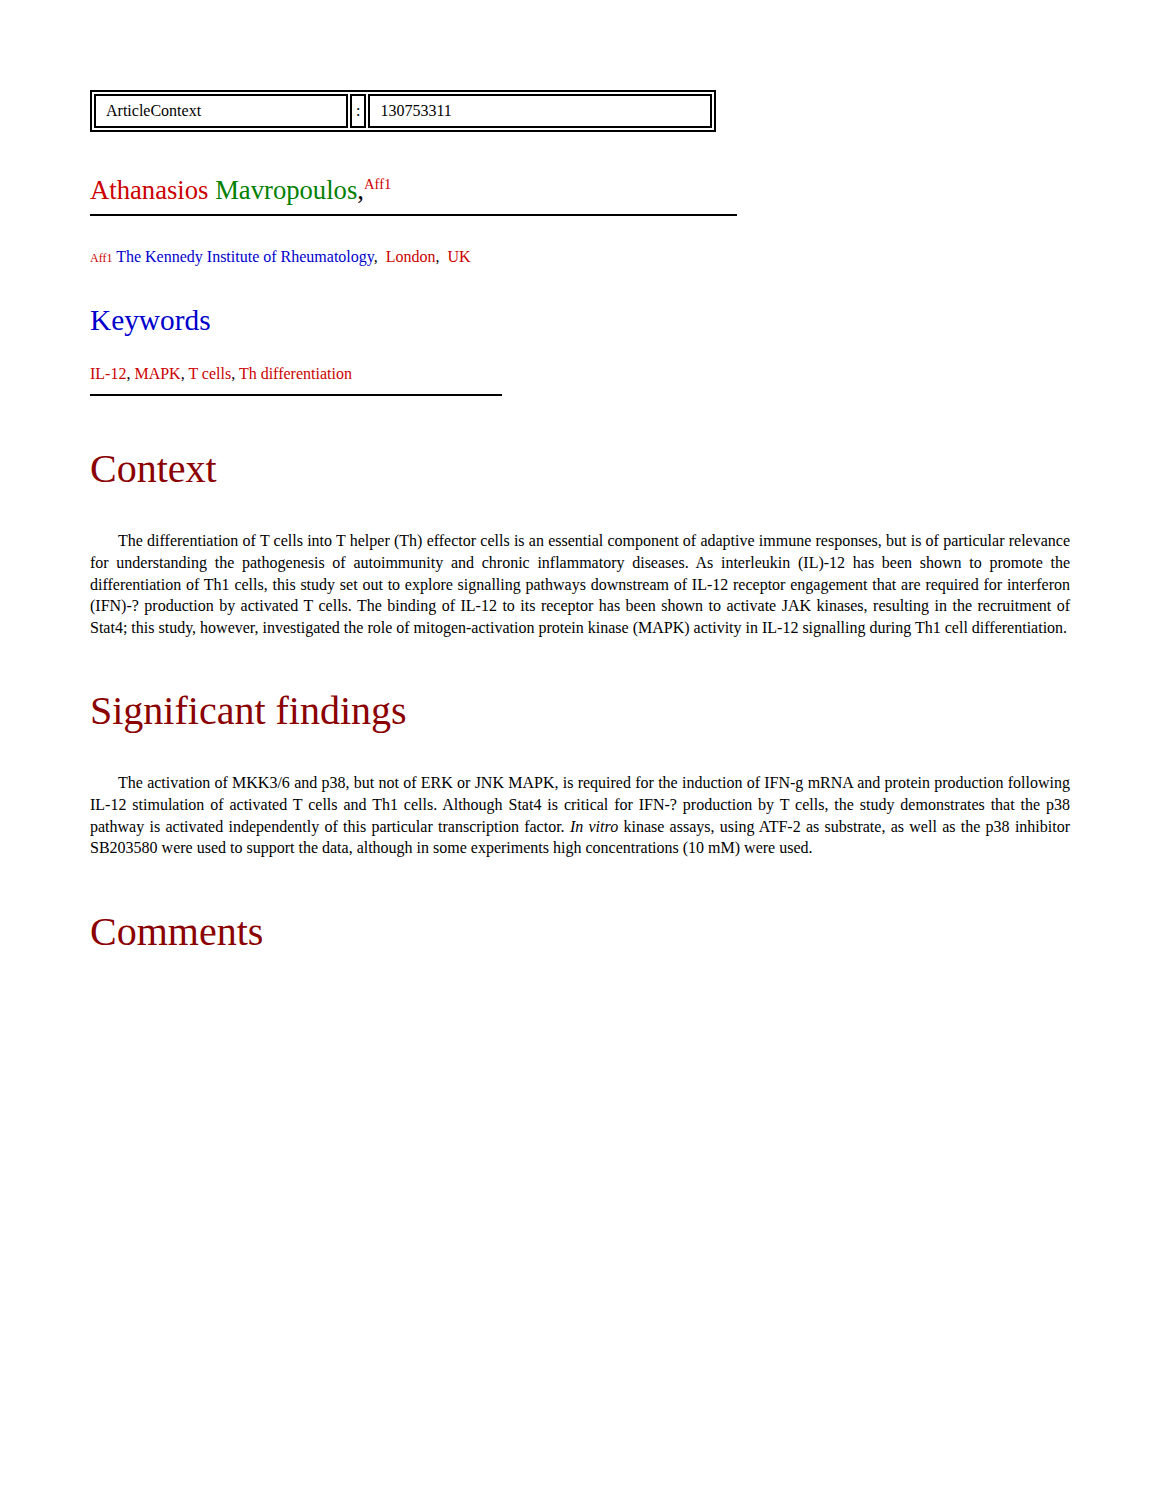| ArticleContext | : | 130753311 |
Athanasios Mavropoulos,Aff1
Aff1 The Kennedy Institute of Rheumatology, London, UK
Keywords
IL-12, MAPK, T cells, Th differentiation
Context
The differentiation of T cells into T helper (Th) effector cells is an essential component of adaptive immune responses, but is of particular relevance for understanding the pathogenesis of autoimmunity and chronic inflammatory diseases. As interleukin (IL)-12 has been shown to promote the differentiation of Th1 cells, this study set out to explore signalling pathways downstream of IL-12 receptor engagement that are required for interferon (IFN)-? production by activated T cells. The binding of IL-12 to its receptor has been shown to activate JAK kinases, resulting in the recruitment of Stat4; this study, however, investigated the role of mitogen-activation protein kinase (MAPK) activity in IL-12 signalling during Th1 cell differentiation.
Significant findings
The activation of MKK3/6 and p38, but not of ERK or JNK MAPK, is required for the induction of IFN-g mRNA and protein production following IL-12 stimulation of activated T cells and Th1 cells. Although Stat4 is critical for IFN-? production by T cells, the study demonstrates that the p38 pathway is activated independently of this particular transcription factor. In vitro kinase assays, using ATF-2 as substrate, as well as the p38 inhibitor SB203580 were used to support the data, although in some experiments high concentrations (10 mM) were used.
Comments